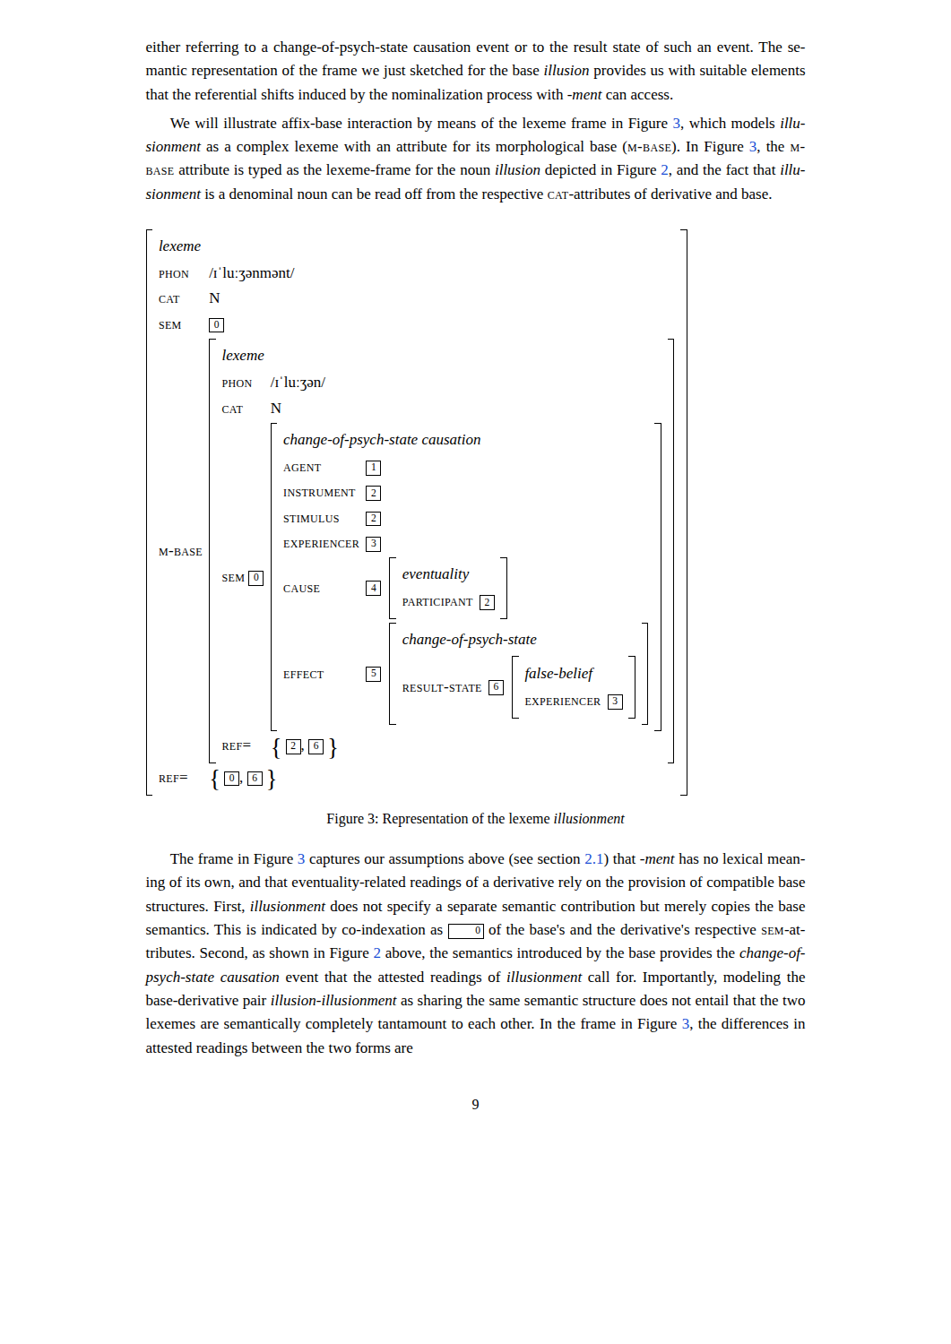either referring to a change-of-psych-state causation event or to the result state of such an event. The semantic representation of the frame we just sketched for the base illusion provides us with suitable elements that the referential shifts induced by the nominalization process with -ment can access.
We will illustrate affix-base interaction by means of the lexeme frame in Figure 3, which models illusionment as a complex lexeme with an attribute for its morphological base (m-base). In Figure 3, the m-base attribute is typed as the lexeme-frame for the noun illusion depicted in Figure 2, and the fact that illusionment is a denominal noun can be read off from the respective cat-attributes of derivative and base.
lexeme
| phon | /ɪˈluːʒənmənt/ |
| cat | N |
| sem | 0 |
| m-base | lexeme / phon / /ɪˈluːʒən/ / / cat / N / / sem 0 / change-of-psych-state causation / agent / 1 / / instrument / 2 / / stimulus / 2 / / experiencer / 3 / / cause / 4 eventuality / participant / 2 / / / effect / 5 change-of-psych-state / result-state / 6 false-belief / experiencer / 3 / / / / / ref = / { 2 , 6 } / |
| ref = | { 0 , 6 } |
Figure 3: Representation of the lexeme illusionment
The frame in Figure 3 captures our assumptions above (see section 2.1) that -ment has no lexical meaning of its own, and that eventuality-related readings of a derivative rely on the provision of compatible base structures. First, illusionment does not specify a separate semantic contribution but merely copies the base semantics. This is indicated by co-indexation as 0 of the base's and the derivative's respective sem-attributes. Second, as shown in Figure 2 above, the semantics introduced by the base provides the change-of-psych-state causation event that the attested readings of illusionment call for. Importantly, modeling the base-derivative pair illusion-illusionment as sharing the same semantic structure does not entail that the two lexemes are semantically completely tantamount to each other. In the frame in Figure 3, the differences in attested readings between the two forms are
9